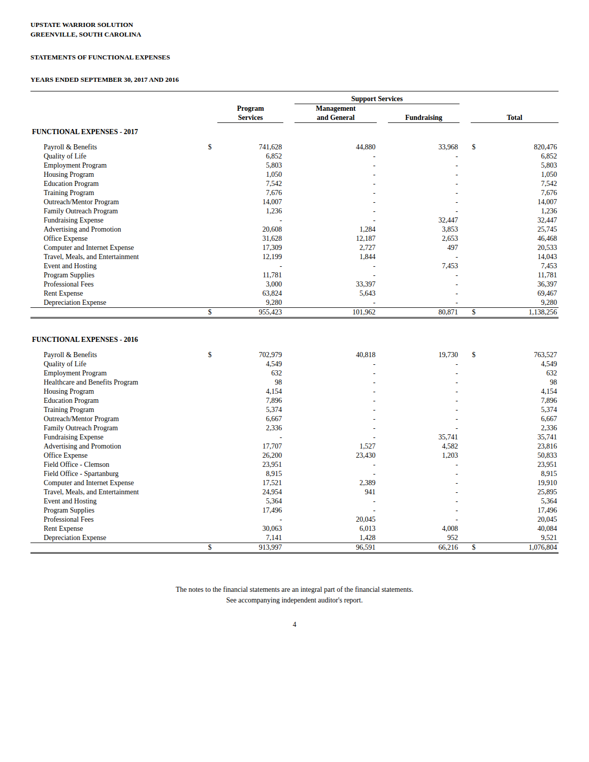UPSTATE WARRIOR SOLUTION
GREENVILLE, SOUTH CAROLINA
STATEMENTS OF FUNCTIONAL EXPENSES
YEARS ENDED SEPTEMBER 30, 2017 AND 2016
| | | | | Support Services | | | |
| | | Program | | Management | | | | | |
| | | Services | | and General | | Fundraising | | Total |
| FUNCTIONAL EXPENSES - 2017 | |
| Payroll & Benefits | $ | 741,628 | | 44,880 | | 33,968 | | $ | 820,476 |
| Quality of Life | | 6,852 | | - | | - | | | 6,852 |
| Employment Program | | 5,803 | | - | | - | | | 5,803 |
| Housing Program | | 1,050 | | - | | - | | | 1,050 |
| Education Program | | 7,542 | | - | | - | | | 7,542 |
| Training Program | | 7,676 | | - | | - | | | 7,676 |
| Outreach/Mentor Program | | 14,007 | | - | | - | | | 14,007 |
| Family Outreach Program | | 1,236 | | - | | - | | | 1,236 |
| Fundraising Expense | | - | | - | | 32,447 | | | 32,447 |
| Advertising and Promotion | | 20,608 | | 1,284 | | 3,853 | | | 25,745 |
| Office Expense | | 31,628 | | 12,187 | | 2,653 | | | 46,468 |
| Computer and Internet Expense | | 17,309 | | 2,727 | | 497 | | | 20,533 |
| Travel, Meals, and Entertainment | | 12,199 | | 1,844 | | - | | | 14,043 |
| Event and Hosting | | - | | - | | 7,453 | | | 7,453 |
| Program Supplies | | 11,781 | | - | | - | | | 11,781 |
| Professional Fees | | 3,000 | | 33,397 | | - | | | 36,397 |
| Rent Expense | | 63,824 | | 5,643 | | - | | | 69,467 |
| Depreciation Expense | | 9,280 | | - | | - | | | 9,280 |
| | $ | 955,423 | | 101,962 | | 80,871 | | $ | 1,138,256 |
| FUNCTIONAL EXPENSES - 2016 | |
| Payroll & Benefits | $ | 702,979 | | 40,818 | | 19,730 | | $ | 763,527 |
| Quality of Life | | 4,549 | | - | | - | | | 4,549 |
| Employment Program | | 632 | | - | | - | | | 632 |
| Healthcare and Benefits Program | | 98 | | - | | - | | | 98 |
| Housing Program | | 4,154 | | - | | - | | | 4,154 |
| Education Program | | 7,896 | | - | | - | | | 7,896 |
| Training Program | | 5,374 | | - | | - | | | 5,374 |
| Outreach/Mentor Program | | 6,667 | | - | | - | | | 6,667 |
| Family Outreach Program | | 2,336 | | - | | - | | | 2,336 |
| Fundraising Expense | | - | | - | | 35,741 | | | 35,741 |
| Advertising and Promotion | | 17,707 | | 1,527 | | 4,582 | | | 23,816 |
| Office Expense | | 26,200 | | 23,430 | | 1,203 | | | 50,833 |
| Field Office - Clemson | | 23,951 | | - | | - | | | 23,951 |
| Field Office - Spartanburg | | 8,915 | | - | | - | | | 8,915 |
| Computer and Internet Expense | | 17,521 | | 2,389 | | - | | | 19,910 |
| Travel, Meals, and Entertainment | | 24,954 | | 941 | | - | | | 25,895 |
| Event and Hosting | | 5,364 | | - | | - | | | 5,364 |
| Program Supplies | | 17,496 | | - | | - | | | 17,496 |
| Professional Fees | | - | | 20,045 | | - | | | 20,045 |
| Rent Expense | | 30,063 | | 6,013 | | 4,008 | | | 40,084 |
| Depreciation Expense | | 7,141 | | 1,428 | | 952 | | | 9,521 |
| | $ | 913,997 | | 96,591 | | 66,216 | | $ | 1,076,804 |
The notes to the financial statements are an integral part of the financial statements.
See accompanying independent auditor's report.
4